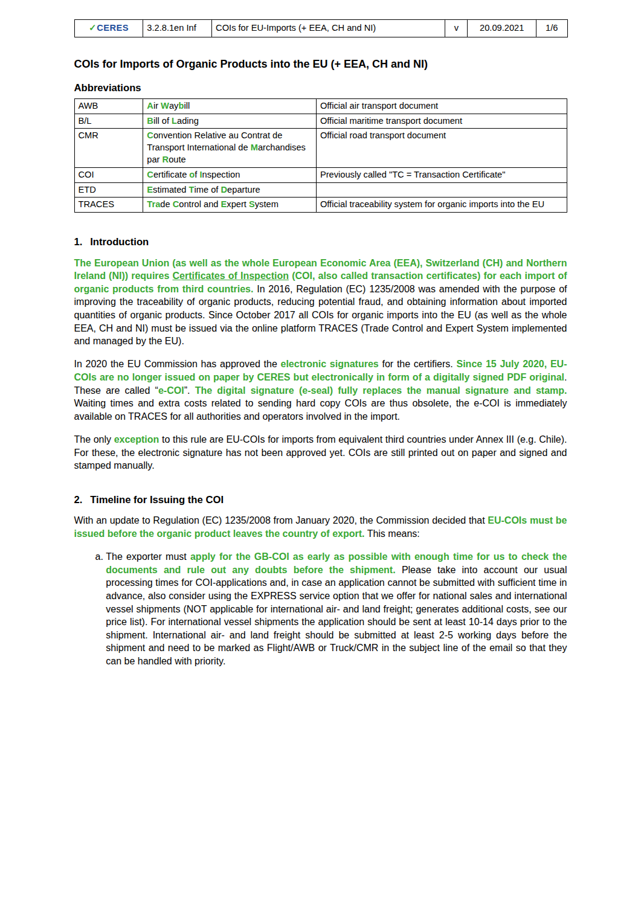✓CERES
3.2.8.1en Inf
COIs for EU-Imports (+ EEA, CH and NI)
v
20.09.2021
1/6
COIs for Imports of Organic Products into the EU (+ EEA, CH and NI)
Abbreviations
| AWB | A ir W ay b ill | Official air transport document |
| B/L | B ill of L ading | Official maritime transport document |
| CMR | C onvention Relative au Contrat de Transport International de M archandises par R oute | Official road transport document |
| COI | C ertificate o f I nspection | Previously called "TC = Transaction Certificate" |
| ETD | E stimated T ime of D eparture | |
| TRACES | Tra de C ontrol and E xpert S ystem | Official traceability system for organic imports into the EU |
1. Introduction
The European Union (as well as the whole European Economic Area (EEA), Switzerland (CH) and Northern Ireland (NI)) requires Certificates of Inspection (COI, also called transaction certificates) for each import of organic products from third countries. In 2016, Regulation (EC) 1235/2008 was amended with the purpose of improving the traceability of organic products, reducing potential fraud, and obtaining information about imported quantities of organic products. Since October 2017 all COIs for organic imports into the EU (as well as the whole EEA, CH and NI) must be issued via the online platform TRACES (Trade Control and Expert System implemented and managed by the EU).
In 2020 the EU Commission has approved the electronic signatures for the certifiers. Since 15 July 2020, EU-COIs are no longer issued on paper by CERES but electronically in form of a digitally signed PDF original. These are called “e-COI”. The digital signature (e-seal) fully replaces the manual signature and stamp. Waiting times and extra costs related to sending hard copy COIs are thus obsolete, the e-COI is immediately available on TRACES for all authorities and operators involved in the import.
The only exception to this rule are EU-COIs for imports from equivalent third countries under Annex III (e.g. Chile). For these, the electronic signature has not been approved yet. COIs are still printed out on paper and signed and stamped manually.
2. Timeline for Issuing the COI
With an update to Regulation (EC) 1235/2008 from January 2020, the Commission decided that EU-COIs must be issued before the organic product leaves the country of export. This means:
The exporter must apply for the GB-COI as early as possible with enough time for us to check the documents and rule out any doubts before the shipment. Please take into account our usual processing times for COI-applications and, in case an application cannot be submitted with sufficient time in advance, also consider using the EXPRESS service option that we offer for national sales and international vessel shipments (NOT applicable for international air- and land freight; generates additional costs, see our price list). For international vessel shipments the application should be sent at least 10-14 days prior to the shipment. International air- and land freight should be submitted at least 2-5 working days before the shipment and need to be marked as Flight/AWB or Truck/CMR in the subject line of the email so that they can be handled with priority.